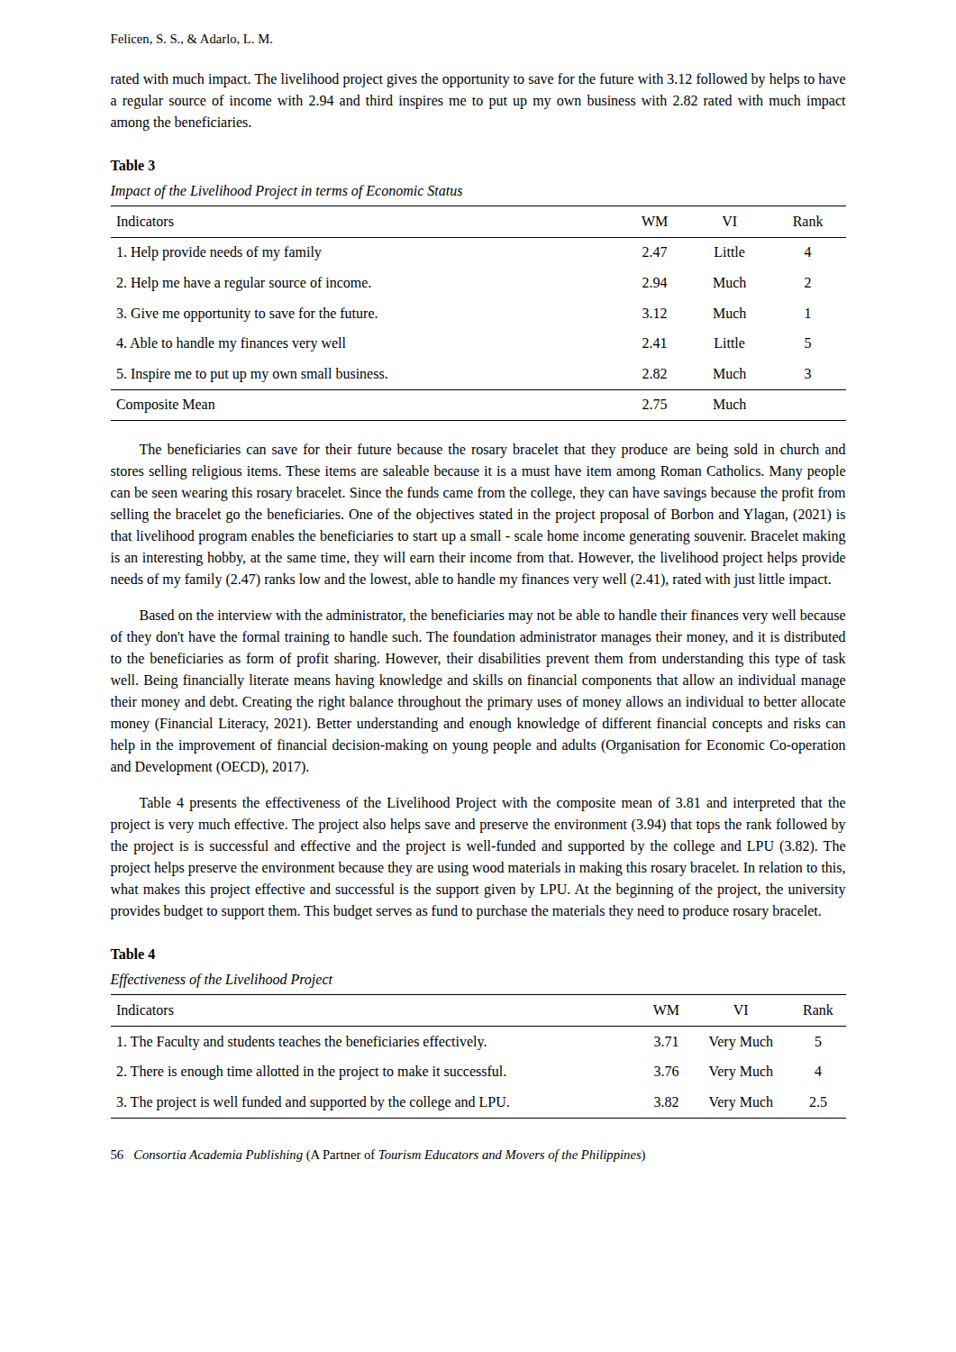Felicen, S. S., & Adarlo, L. M.
rated with much impact. The livelihood project gives the opportunity to save for the future with 3.12 followed by helps to have a regular source of income with 2.94 and third inspires me to put up my own business with 2.82 rated with much impact among the beneficiaries.
Table 3
Impact of the Livelihood Project in terms of Economic Status
| Indicators | WM | VI | Rank |
| --- | --- | --- | --- |
| 1. Help provide needs of my family | 2.47 | Little | 4 |
| 2. Help me have a regular source of income. | 2.94 | Much | 2 |
| 3. Give me opportunity to save for the future. | 3.12 | Much | 1 |
| 4. Able to handle my finances very well | 2.41 | Little | 5 |
| 5. Inspire me to put up my own small business. | 2.82 | Much | 3 |
| Composite Mean | 2.75 | Much | |
The beneficiaries can save for their future because the rosary bracelet that they produce are being sold in church and stores selling religious items. These items are saleable because it is a must have item among Roman Catholics. Many people can be seen wearing this rosary bracelet. Since the funds came from the college, they can have savings because the profit from selling the bracelet go the beneficiaries. One of the objectives stated in the project proposal of Borbon and Ylagan, (2021) is that livelihood program enables the beneficiaries to start up a small - scale home income generating souvenir. Bracelet making is an interesting hobby, at the same time, they will earn their income from that. However, the livelihood project helps provide needs of my family (2.47) ranks low and the lowest, able to handle my finances very well (2.41), rated with just little impact.
Based on the interview with the administrator, the beneficiaries may not be able to handle their finances very well because of they don't have the formal training to handle such. The foundation administrator manages their money, and it is distributed to the beneficiaries as form of profit sharing. However, their disabilities prevent them from understanding this type of task well. Being financially literate means having knowledge and skills on financial components that allow an individual manage their money and debt. Creating the right balance throughout the primary uses of money allows an individual to better allocate money (Financial Literacy, 2021). Better understanding and enough knowledge of different financial concepts and risks can help in the improvement of financial decision-making on young people and adults (Organisation for Economic Co-operation and Development (OECD), 2017).
Table 4 presents the effectiveness of the Livelihood Project with the composite mean of 3.81 and interpreted that the project is very much effective. The project also helps save and preserve the environment (3.94) that tops the rank followed by the project is is successful and effective and the project is well-funded and supported by the college and LPU (3.82). The project helps preserve the environment because they are using wood materials in making this rosary bracelet. In relation to this, what makes this project effective and successful is the support given by LPU. At the beginning of the project, the university provides budget to support them. This budget serves as fund to purchase the materials they need to produce rosary bracelet.
Table 4
Effectiveness of the Livelihood Project
| Indicators | WM | VI | Rank |
| --- | --- | --- | --- |
| 1. The Faculty and students teaches the beneficiaries effectively. | 3.71 | Very Much | 5 |
| 2. There is enough time allotted in the project to make it successful. | 3.76 | Very Much | 4 |
| 3. The project is well funded and supported by the college and LPU. | 3.82 | Very Much | 2.5 |
56 Consortia Academia Publishing (A Partner of Tourism Educators and Movers of the Philippines)